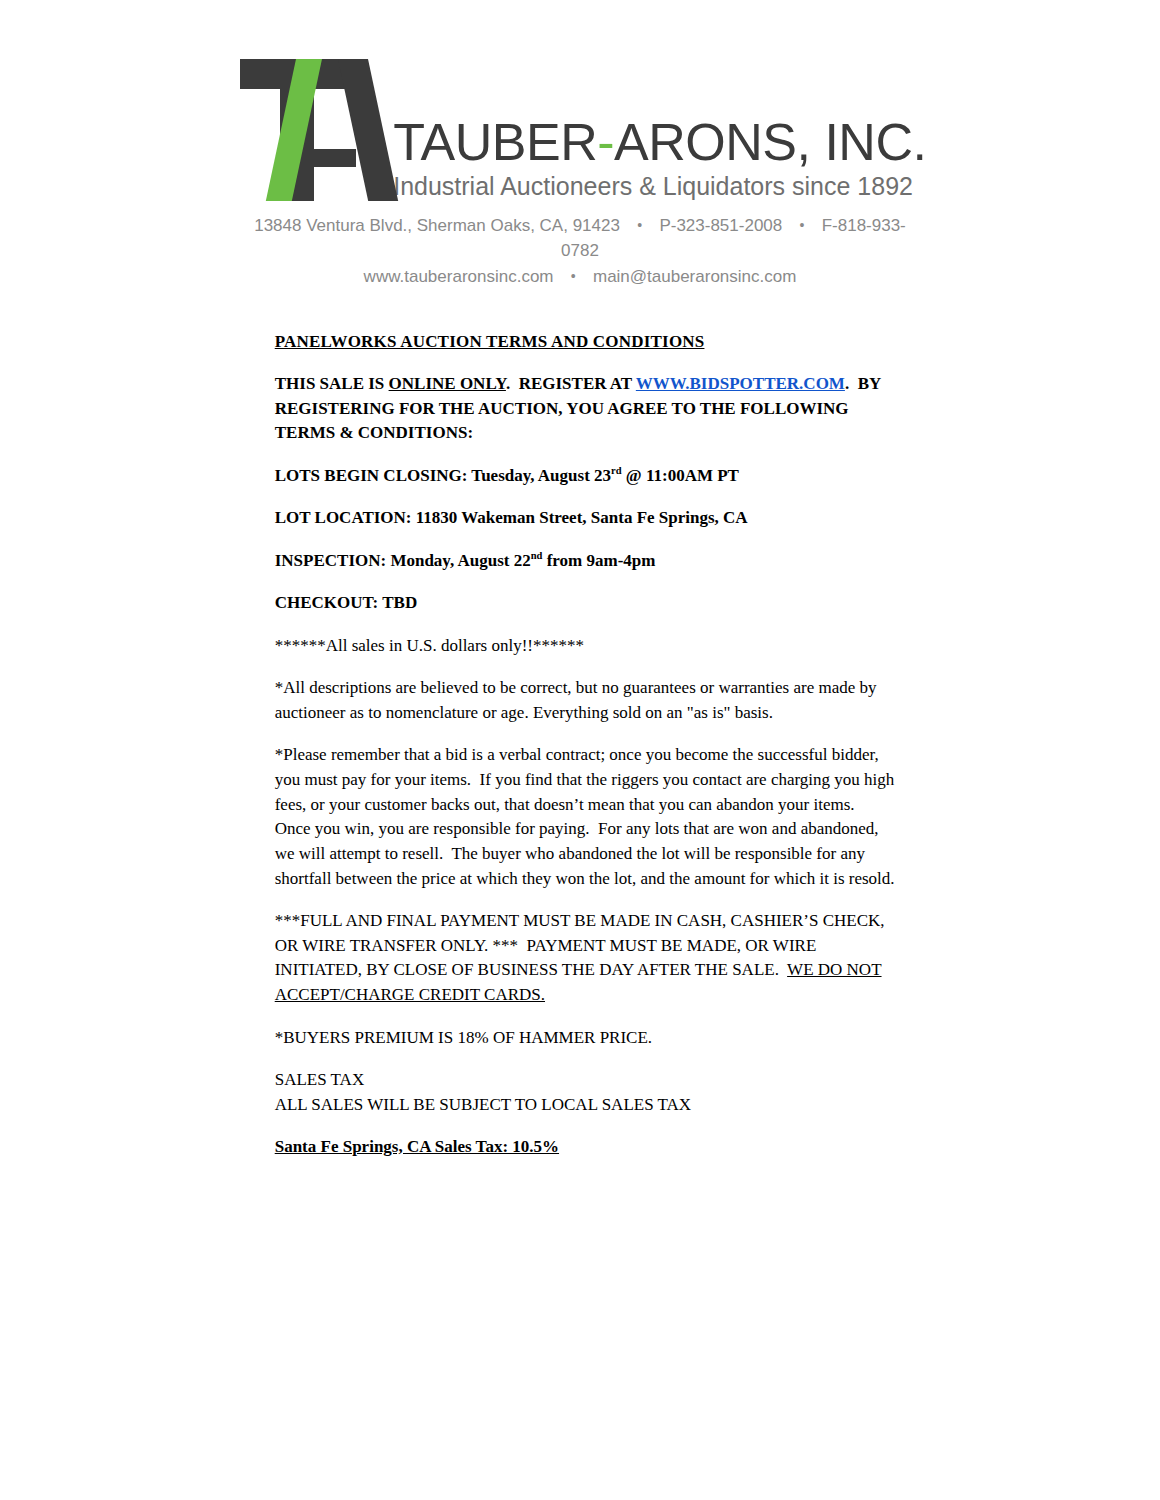TAUBER-ARONS, INC.
Industrial Auctioneers & Liquidators since 1892
13848 Ventura Blvd., Sherman Oaks, CA, 91423•P-323-851-2008•F-818-933-0782
www.tauberaronsinc.com•main@tauberaronsinc.com
PANELWORKS AUCTION TERMS AND CONDITIONS
THIS SALE IS ONLINE ONLY. REGISTER AT WWW.BIDSPOTTER.COM. BY REGISTERING FOR THE AUCTION, YOU AGREE TO THE FOLLOWING TERMS & CONDITIONS:
LOTS BEGIN CLOSING: Tuesday, August 23rd @ 11:00AM PT
LOT LOCATION: 11830 Wakeman Street, Santa Fe Springs, CA
INSPECTION: Monday, August 22nd from 9am-4pm
CHECKOUT: TBD
******All sales in U.S. dollars only!!******
*All descriptions are believed to be correct, but no guarantees or warranties are made by auctioneer as to nomenclature or age. Everything sold on an "as is" basis.
*Please remember that a bid is a verbal contract; once you become the successful bidder, you must pay for your items. If you find that the riggers you contact are charging you high fees, or your customer backs out, that doesn’t mean that you can abandon your items. Once you win, you are responsible for paying. For any lots that are won and abandoned, we will attempt to resell. The buyer who abandoned the lot will be responsible for any shortfall between the price at which they won the lot, and the amount for which it is resold.
***FULL AND FINAL PAYMENT MUST BE MADE IN CASH, CASHIER’S CHECK, OR WIRE TRANSFER ONLY. *** PAYMENT MUST BE MADE, OR WIRE INITIATED, BY CLOSE OF BUSINESS THE DAY AFTER THE SALE. WE DO NOT ACCEPT/CHARGE CREDIT CARDS.
*BUYERS PREMIUM IS 18% OF HAMMER PRICE.
SALES TAX
ALL SALES WILL BE SUBJECT TO LOCAL SALES TAX
Santa Fe Springs, CA Sales Tax: 10.5%